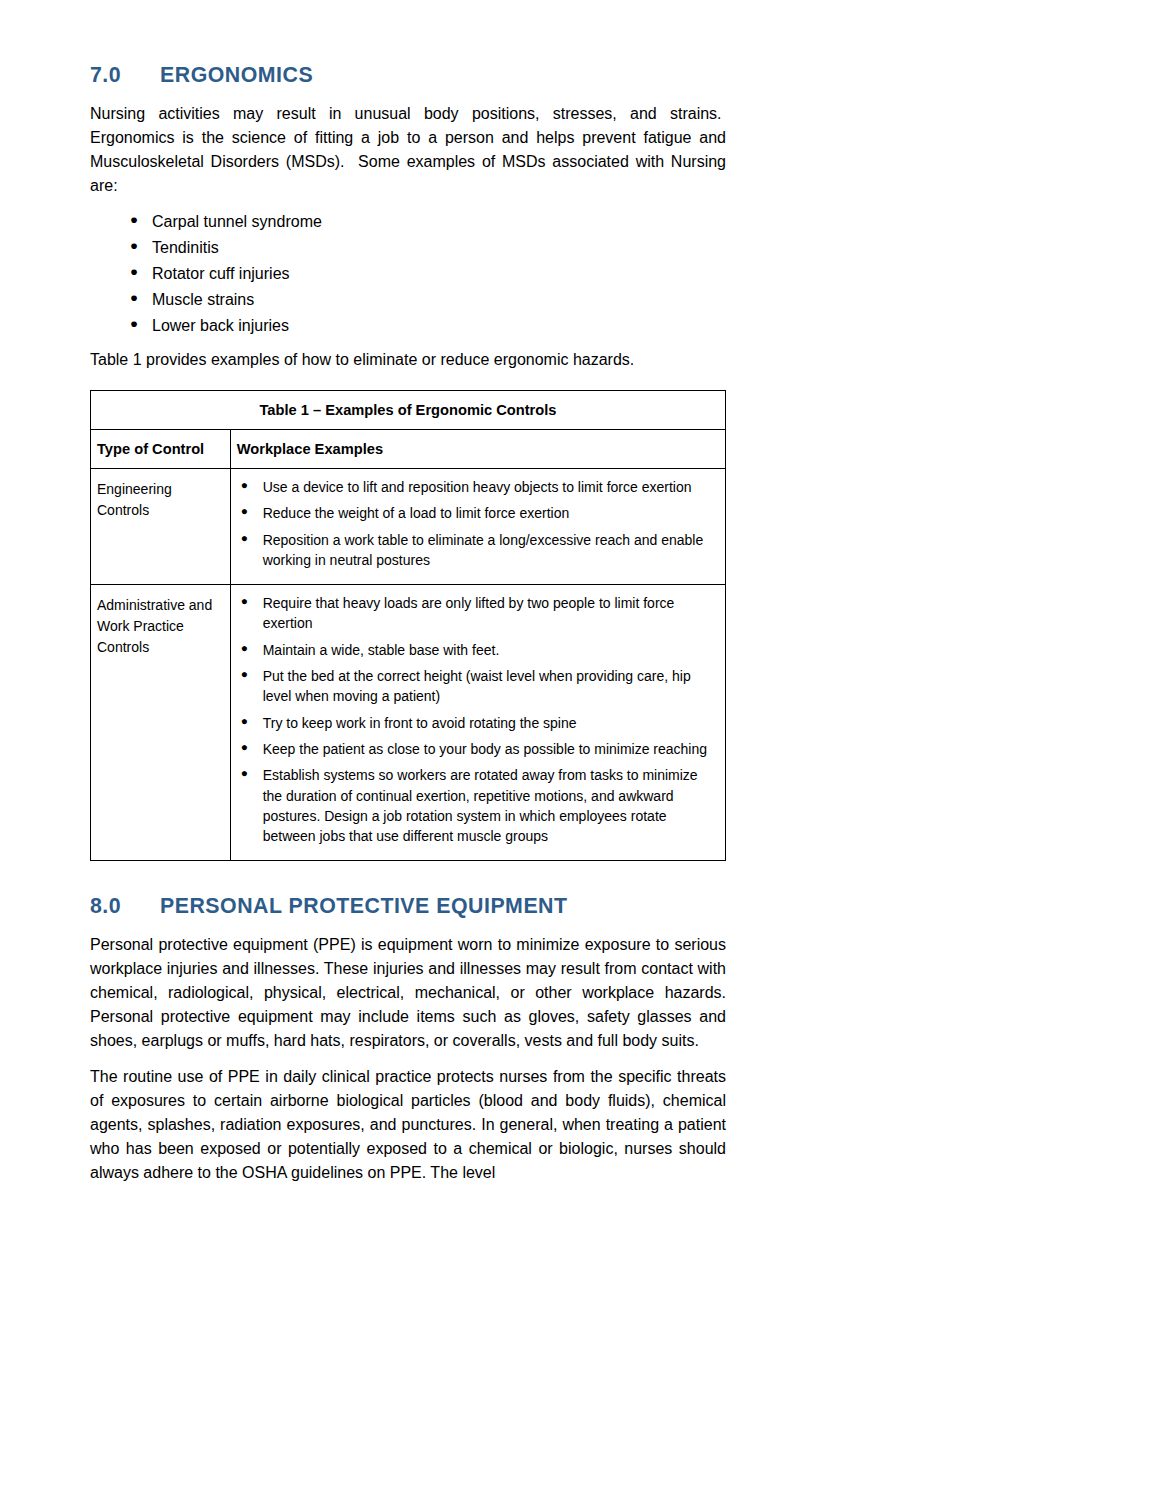7.0 ERGONOMICS
Nursing activities may result in unusual body positions, stresses, and strains. Ergonomics is the science of fitting a job to a person and helps prevent fatigue and Musculoskeletal Disorders (MSDs). Some examples of MSDs associated with Nursing are:
Carpal tunnel syndrome
Tendinitis
Rotator cuff injuries
Muscle strains
Lower back injuries
Table 1 provides examples of how to eliminate or reduce ergonomic hazards.
Table 1 – Examples of Ergonomic Controls
| Type of Control | Workplace Examples |
| --- | --- |
| Engineering Controls | Use a device to lift and reposition heavy objects to limit force exertion Reduce the weight of a load to limit force exertion Reposition a work table to eliminate a long/excessive reach and enable working in neutral postures |
| Administrative and Work Practice Controls | Require that heavy loads are only lifted by two people to limit force exertion Maintain a wide, stable base with feet. Put the bed at the correct height (waist level when providing care, hip level when moving a patient) Try to keep work in front to avoid rotating the spine Keep the patient as close to your body as possible to minimize reaching Establish systems so workers are rotated away from tasks to minimize the duration of continual exertion, repetitive motions, and awkward postures. Design a job rotation system in which employees rotate between jobs that use different muscle groups |
8.0 PERSONAL PROTECTIVE EQUIPMENT
Personal protective equipment (PPE) is equipment worn to minimize exposure to serious workplace injuries and illnesses. These injuries and illnesses may result from contact with chemical, radiological, physical, electrical, mechanical, or other workplace hazards. Personal protective equipment may include items such as gloves, safety glasses and shoes, earplugs or muffs, hard hats, respirators, or coveralls, vests and full body suits.
The routine use of PPE in daily clinical practice protects nurses from the specific threats of exposures to certain airborne biological particles (blood and body fluids), chemical agents, splashes, radiation exposures, and punctures. In general, when treating a patient who has been exposed or potentially exposed to a chemical or biologic, nurses should always adhere to the OSHA guidelines on PPE. The level